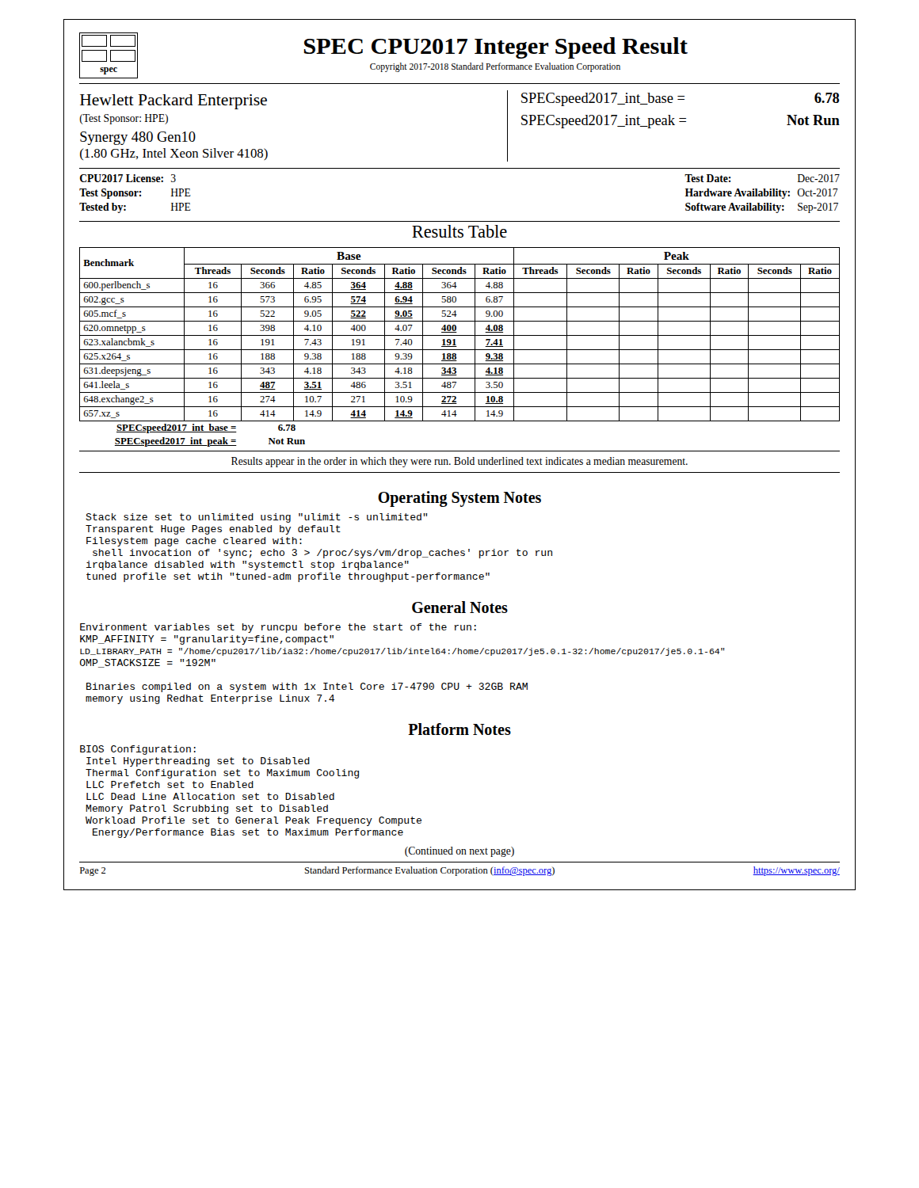spec
SPEC CPU2017 Integer Speed Result
Copyright 2017-2018 Standard Performance Evaluation Corporation
Hewlett Packard Enterprise
(Test Sponsor: HPE)
Synergy 480 Gen10
(1.80 GHz, Intel Xeon Silver 4108)
SPECspeed2017_int_base = 6.78
SPECspeed2017_int_peak = Not Run
CPU2017 License:
3
Test Sponsor:
HPE
Tested by:
HPE
Test Date:
Dec-2017
Hardware Availability:
Oct-2017
Software Availability:
Sep-2017
Results Table
| Benchmark | Base | Peak |
| --- | --- | --- |
| Threads | Seconds | Ratio | Seconds | Ratio | Seconds | Ratio | Threads | Seconds | Ratio | Seconds | Ratio | Seconds | Ratio |
| 600.perlbench_s | 16 | 366 | 4.85 | 364 | 4.88 | 364 | 4.88 | | | | | | | |
| 602.gcc_s | 16 | 573 | 6.95 | 574 | 6.94 | 580 | 6.87 | | | | | | | |
| 605.mcf_s | 16 | 522 | 9.05 | 522 | 9.05 | 524 | 9.00 | | | | | | | |
| 620.omnetpp_s | 16 | 398 | 4.10 | 400 | 4.07 | 400 | 4.08 | | | | | | | |
| 623.xalancbmk_s | 16 | 191 | 7.43 | 191 | 7.40 | 191 | 7.41 | | | | | | | |
| 625.x264_s | 16 | 188 | 9.38 | 188 | 9.39 | 188 | 9.38 | | | | | | | |
| 631.deepsjeng_s | 16 | 343 | 4.18 | 343 | 4.18 | 343 | 4.18 | | | | | | | |
| 641.leela_s | 16 | 487 | 3.51 | 486 | 3.51 | 487 | 3.50 | | | | | | | |
| 648.exchange2_s | 16 | 274 | 10.7 | 271 | 10.9 | 272 | 10.8 | | | | | | | |
| 657.xz_s | 16 | 414 | 14.9 | 414 | 14.9 | 414 | 14.9 | | | | | | | |
| SPECspeed2017_int_base = | 6.78 | |
| SPECspeed2017_int_peak = | Not Run | |
Results appear in the order in which they were run. Bold underlined text indicates a median measurement.
Operating System Notes
 Stack size set to unlimited using "ulimit -s unlimited"
 Transparent Huge Pages enabled by default
 Filesystem page cache cleared with:
  shell invocation of 'sync; echo 3 > /proc/sys/vm/drop_caches' prior to run
 irqbalance disabled with "systemctl stop irqbalance"
 tuned profile set wtih "tuned-adm profile throughput-performance"
General Notes
Environment variables set by runcpu before the start of the run:
KMP_AFFINITY = "granularity=fine,compact"
LD_LIBRARY_PATH = "/home/cpu2017/lib/ia32:/home/cpu2017/lib/intel64:/home/cpu2017/je5.0.1-32:/home/cpu2017/je5.0.1-64"
OMP_STACKSIZE = "192M"

 Binaries compiled on a system with 1x Intel Core i7-4790 CPU + 32GB RAM
 memory using Redhat Enterprise Linux 7.4
Platform Notes
BIOS Configuration:
 Intel Hyperthreading set to Disabled
 Thermal Configuration set to Maximum Cooling
 LLC Prefetch set to Enabled
 LLC Dead Line Allocation set to Disabled
 Memory Patrol Scrubbing set to Disabled
 Workload Profile set to General Peak Frequency Compute
  Energy/Performance Bias set to Maximum Performance
(Continued on next page)
Page 2 Standard Performance Evaluation Corporation (info@spec.org) https://www.spec.org/